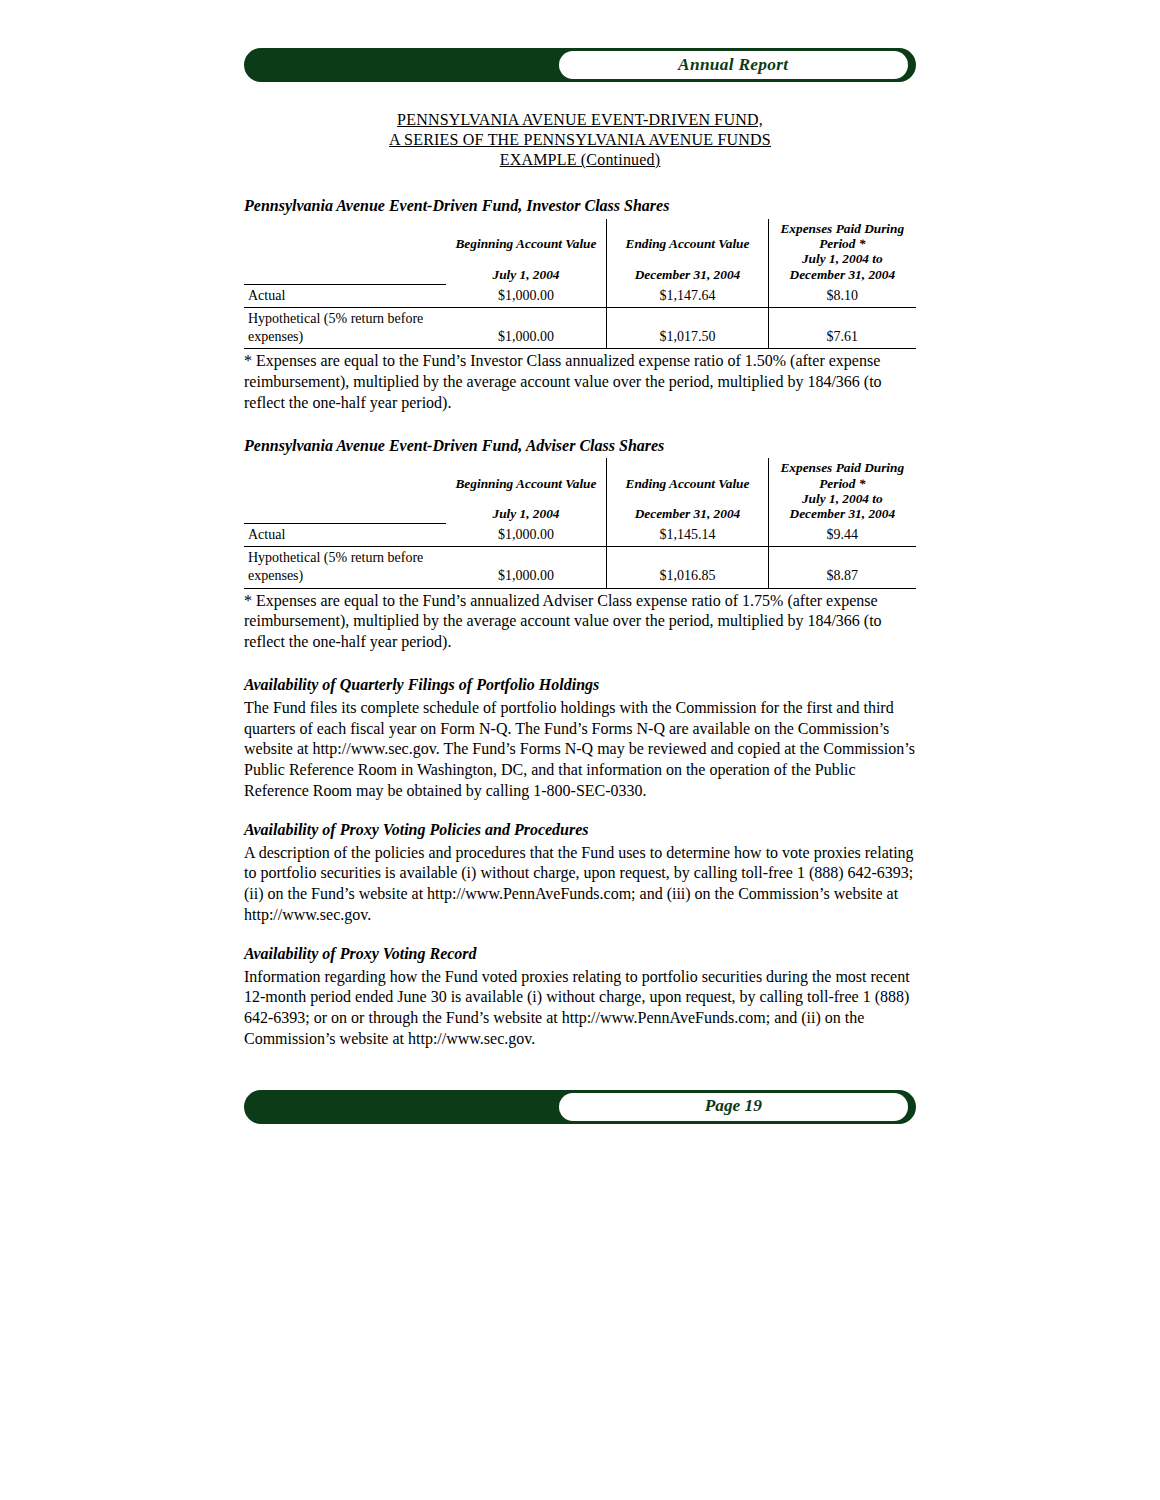Annual Report
PENNSYLVANIA AVENUE EVENT-DRIVEN FUND,
A SERIES OF THE PENNSYLVANIA AVENUE FUNDS
EXAMPLE (Continued)
Pennsylvania Avenue Event-Driven Fund, Investor Class Shares
| | Beginning Account Value July 1, 2004 | Ending Account Value December 31, 2004 | Expenses Paid During Period * July 1, 2004 to December 31, 2004 |
| --- | --- | --- | --- |
| Actual | $1,000.00 | $1,147.64 | $8.10 |
| Hypothetical (5% return before expenses) | $1,000.00 | $1,017.50 | $7.61 |
* Expenses are equal to the Fund’s Investor Class annualized expense ratio of 1.50% (after expense reimbursement), multiplied by the average account value over the period, multiplied by 184/366 (to reflect the one-half year period).
Pennsylvania Avenue Event-Driven Fund, Adviser Class Shares
| | Beginning Account Value July 1, 2004 | Ending Account Value December 31, 2004 | Expenses Paid During Period * July 1, 2004 to December 31, 2004 |
| --- | --- | --- | --- |
| Actual | $1,000.00 | $1,145.14 | $9.44 |
| Hypothetical (5% return before expenses) | $1,000.00 | $1,016.85 | $8.87 |
* Expenses are equal to the Fund’s annualized Adviser Class expense ratio of 1.75% (after expense reimbursement), multiplied by the average account value over the period, multiplied by 184/366 (to reflect the one-half year period).
Availability of Quarterly Filings of Portfolio Holdings
The Fund files its complete schedule of portfolio holdings with the Commission for the first and third quarters of each fiscal year on Form N-Q. The Fund’s Forms N-Q are available on the Commission’s website at http://www.sec.gov. The Fund’s Forms N-Q may be reviewed and copied at the Commission’s Public Reference Room in Washington, DC, and that information on the operation of the Public Reference Room may be obtained by calling 1-800-SEC-0330.
Availability of Proxy Voting Policies and Procedures
A description of the policies and procedures that the Fund uses to determine how to vote proxies relating to portfolio securities is available (i) without charge, upon request, by calling toll-free 1 (888) 642-6393; (ii) on the Fund’s website at http://www.PennAveFunds.com; and (iii) on the Commission’s website at http://www.sec.gov.
Availability of Proxy Voting Record
Information regarding how the Fund voted proxies relating to portfolio securities during the most recent 12-month period ended June 30 is available (i) without charge, upon request, by calling toll-free 1 (888) 642-6393; or on or through the Fund’s website at http://www.PennAveFunds.com; and (ii) on the Commission’s website at http://www.sec.gov.
Page 19